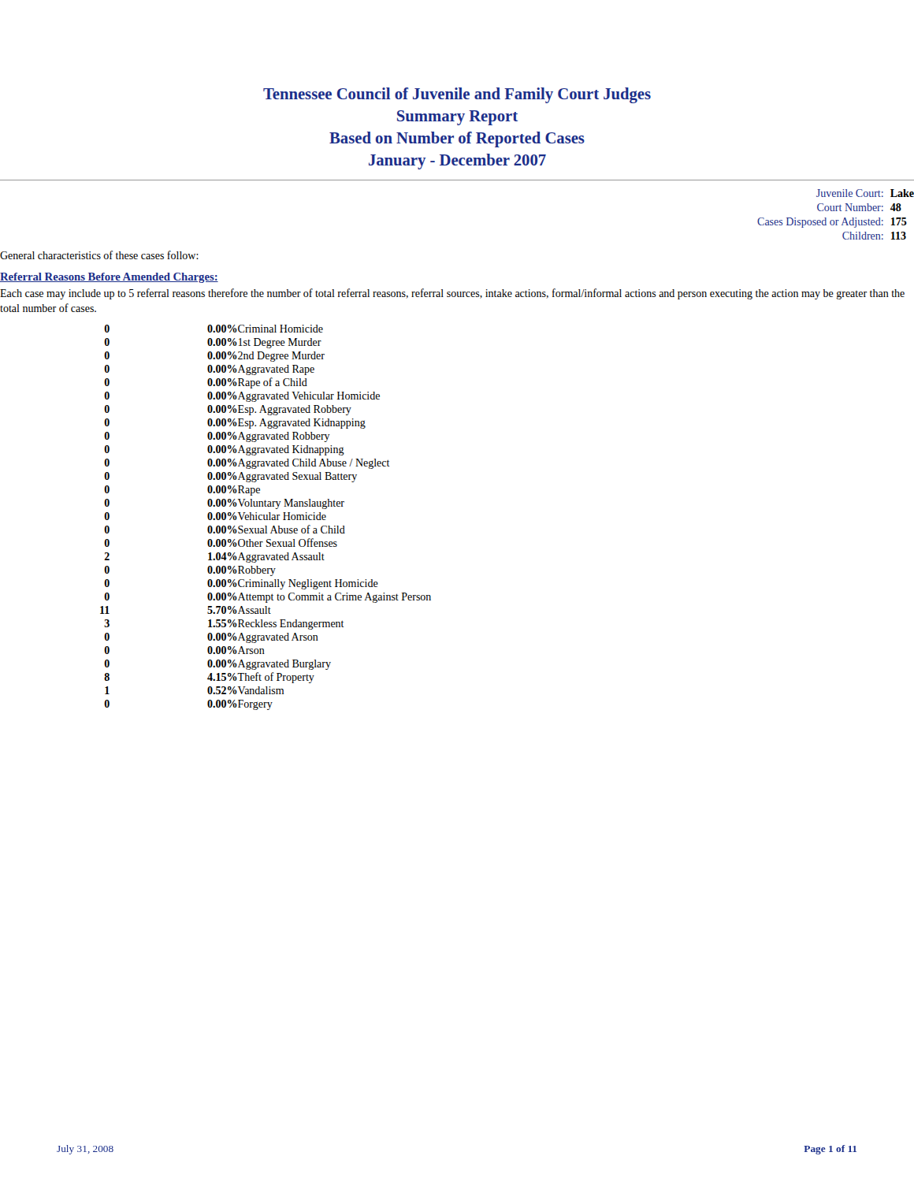Tennessee Council of Juvenile and Family Court Judges
Summary Report
Based on Number of Reported Cases
January - December 2007
| Juvenile Court: | Lake |
| Court Number: | 48 |
| Cases Disposed or Adjusted: | 175 |
| Children: | 113 |
General characteristics of these cases follow:
Referral Reasons Before Amended Charges:
Each case may include up to 5 referral reasons therefore the number of total referral reasons, referral sources, intake actions, formal/informal actions and person executing the action may be greater than the total number of cases.
| 0 | 0.00% | Criminal Homicide |
| 0 | 0.00% | 1st Degree Murder |
| 0 | 0.00% | 2nd Degree Murder |
| 0 | 0.00% | Aggravated Rape |
| 0 | 0.00% | Rape of a Child |
| 0 | 0.00% | Aggravated Vehicular Homicide |
| 0 | 0.00% | Esp. Aggravated Robbery |
| 0 | 0.00% | Esp. Aggravated Kidnapping |
| 0 | 0.00% | Aggravated Robbery |
| 0 | 0.00% | Aggravated Kidnapping |
| 0 | 0.00% | Aggravated Child Abuse / Neglect |
| 0 | 0.00% | Aggravated Sexual Battery |
| 0 | 0.00% | Rape |
| 0 | 0.00% | Voluntary Manslaughter |
| 0 | 0.00% | Vehicular Homicide |
| 0 | 0.00% | Sexual Abuse of a Child |
| 0 | 0.00% | Other Sexual Offenses |
| 2 | 1.04% | Aggravated Assault |
| 0 | 0.00% | Robbery |
| 0 | 0.00% | Criminally Negligent Homicide |
| 0 | 0.00% | Attempt to Commit a Crime Against Person |
| 11 | 5.70% | Assault |
| 3 | 1.55% | Reckless Endangerment |
| 0 | 0.00% | Aggravated Arson |
| 0 | 0.00% | Arson |
| 0 | 0.00% | Aggravated Burglary |
| 8 | 4.15% | Theft of Property |
| 1 | 0.52% | Vandalism |
| 0 | 0.00% | Forgery |
July 31, 2008 Page 1 of 11